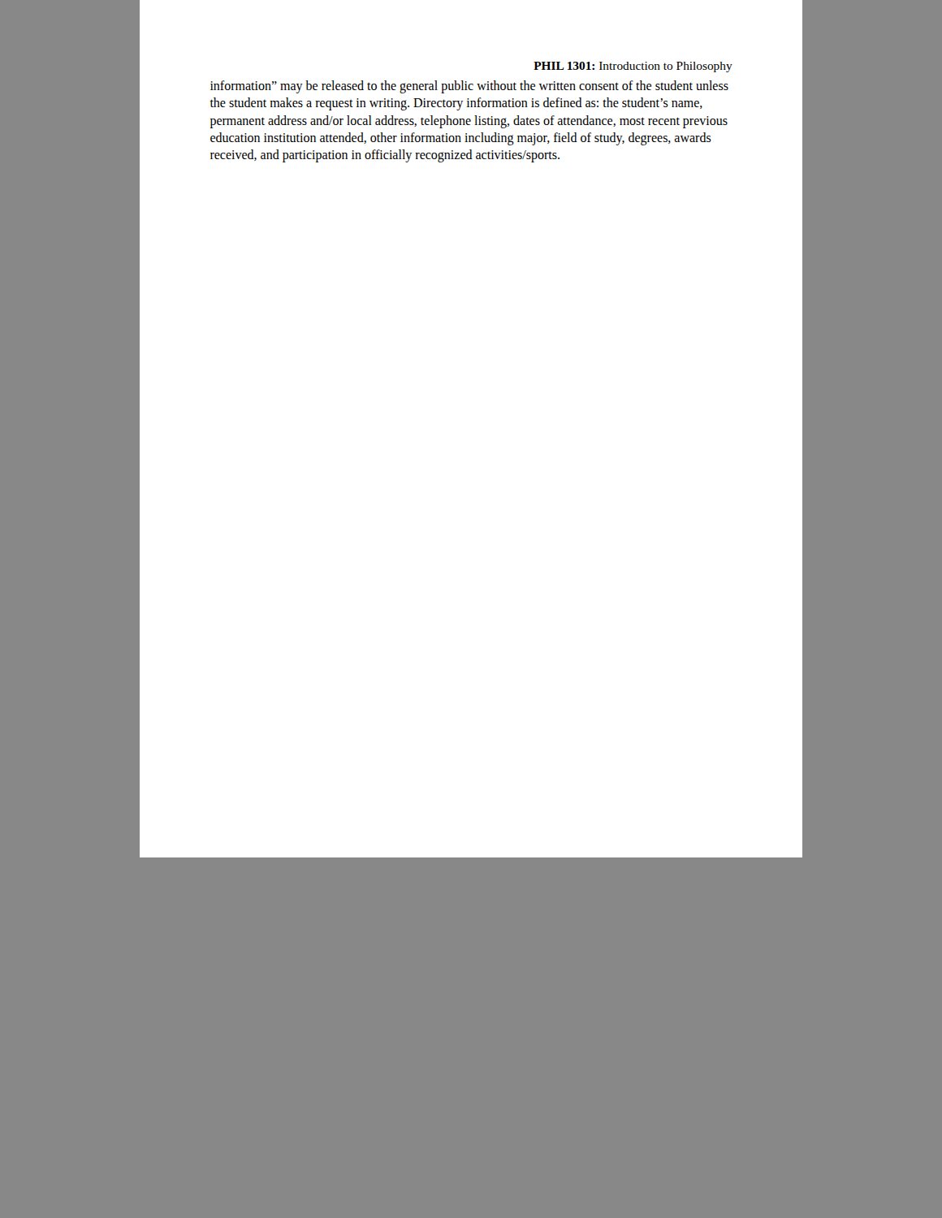PHIL 1301: Introduction to Philosophy
information” may be released to the general public without the written consent of the student unless the student makes a request in writing. Directory information is defined as: the student’s name, permanent address and/or local address, telephone listing, dates of attendance, most recent previous education institution attended, other information including major, field of study, degrees, awards received, and participation in officially recognized activities/sports.